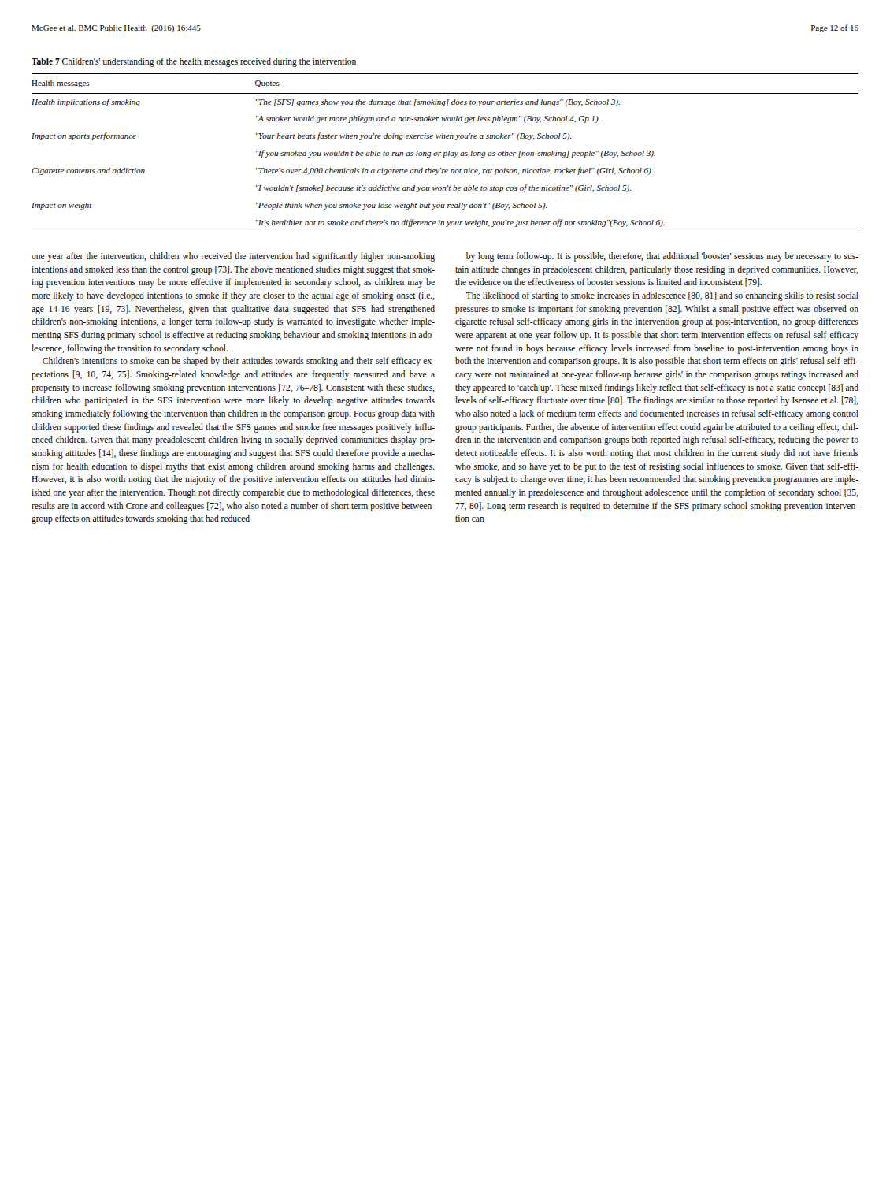McGee et al. BMC Public Health (2016) 16:445
Page 12 of 16
Table 7 Children's' understanding of the health messages received during the intervention
| Health messages | Quotes |
| --- | --- |
| Health implications of smoking | "The [SFS] games show you the damage that [smoking] does to your arteries and lungs" (Boy, School 3). |
| | "A smoker would get more phlegm and a non-smoker would get less phlegm" (Boy, School 4, Gp 1). |
| Impact on sports performance | "Your heart beats faster when you're doing exercise when you're a smoker" (Boy, School 5). |
| | "If you smoked you wouldn't be able to run as long or play as long as other [non-smoking] people" (Boy, School 3). |
| Cigarette contents and addiction | "There's over 4,000 chemicals in a cigarette and they're not nice, rat poison, nicotine, rocket fuel" (Girl, School 6). |
| | "I wouldn't [smoke] because it's addictive and you won't be able to stop cos of the nicotine" (Girl, School 5). |
| Impact on weight | "People think when you smoke you lose weight but you really don't" (Boy, School 5). |
| | "It's healthier not to smoke and there's no difference in your weight, you're just better off not smoking"(Boy, School 6). |
one year after the intervention, children who received the intervention had significantly higher non-smoking intentions and smoked less than the control group [73]. The above mentioned studies might suggest that smoking prevention interventions may be more effective if implemented in secondary school, as children may be more likely to have developed intentions to smoke if they are closer to the actual age of smoking onset (i.e., age 14-16 years [19, 73]. Nevertheless, given that qualitative data suggested that SFS had strengthened children's non-smoking intentions, a longer term follow-up study is warranted to investigate whether implementing SFS during primary school is effective at reducing smoking behaviour and smoking intentions in adolescence, following the transition to secondary school.
Children's intentions to smoke can be shaped by their attitudes towards smoking and their self-efficacy expectations [9, 10, 74, 75]. Smoking-related knowledge and attitudes are frequently measured and have a propensity to increase following smoking prevention interventions [72, 76–78]. Consistent with these studies, children who participated in the SFS intervention were more likely to develop negative attitudes towards smoking immediately following the intervention than children in the comparison group. Focus group data with children supported these findings and revealed that the SFS games and smoke free messages positively influenced children. Given that many preadolescent children living in socially deprived communities display pro-smoking attitudes [14], these findings are encouraging and suggest that SFS could therefore provide a mechanism for health education to dispel myths that exist among children around smoking harms and challenges. However, it is also worth noting that the majority of the positive intervention effects on attitudes had diminished one year after the intervention. Though not directly comparable due to methodological differences, these results are in accord with Crone and colleagues [72], who also noted a number of short term positive between-group effects on attitudes towards smoking that had reduced
by long term follow-up. It is possible, therefore, that additional 'booster' sessions may be necessary to sustain attitude changes in preadolescent children, particularly those residing in deprived communities. However, the evidence on the effectiveness of booster sessions is limited and inconsistent [79].
The likelihood of starting to smoke increases in adolescence [80, 81] and so enhancing skills to resist social pressures to smoke is important for smoking prevention [82]. Whilst a small positive effect was observed on cigarette refusal self-efficacy among girls in the intervention group at post-intervention, no group differences were apparent at one-year follow-up. It is possible that short term intervention effects on refusal self-efficacy were not found in boys because efficacy levels increased from baseline to post-intervention among boys in both the intervention and comparison groups. It is also possible that short term effects on girls' refusal self-efficacy were not maintained at one-year follow-up because girls' in the comparison groups ratings increased and they appeared to 'catch up'. These mixed findings likely reflect that self-efficacy is not a static concept [83] and levels of self-efficacy fluctuate over time [80]. The findings are similar to those reported by Isensee et al. [78], who also noted a lack of medium term effects and documented increases in refusal self-efficacy among control group participants. Further, the absence of intervention effect could again be attributed to a ceiling effect; children in the intervention and comparison groups both reported high refusal self-efficacy, reducing the power to detect noticeable effects. It is also worth noting that most children in the current study did not have friends who smoke, and so have yet to be put to the test of resisting social influences to smoke. Given that self-efficacy is subject to change over time, it has been recommended that smoking prevention programmes are implemented annually in preadolescence and throughout adolescence until the completion of secondary school [35, 77, 80]. Long-term research is required to determine if the SFS primary school smoking prevention intervention can